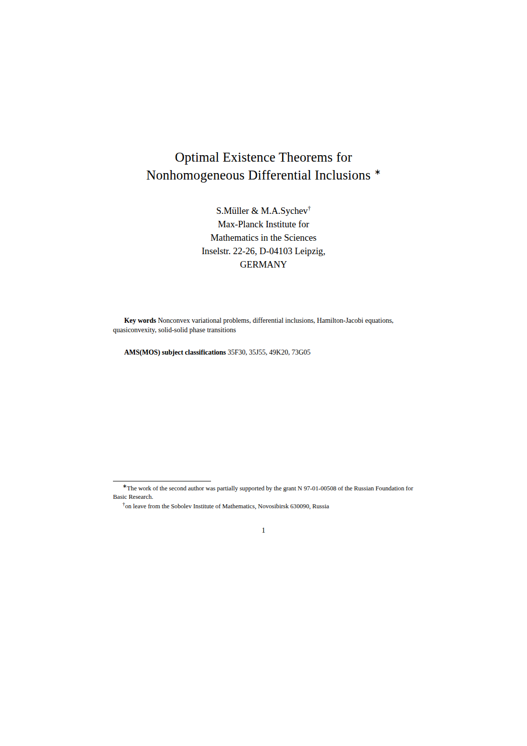Optimal Existence Theorems for
Nonhomogeneous Differential Inclusions ∗
S.Müller & M.A.Sychev†
Max-Planck Institute for
Mathematics in the Sciences
Inselstr. 22-26, D-04103 Leipzig,
GERMANY
Key words Nonconvex variational problems, differential inclusions, Hamilton-Jacobi equations, quasiconvexity, solid-solid phase transitions
AMS(MOS) subject classifications 35F30, 35J55, 49K20, 73G05
∗The work of the second author was partially supported by the grant N 97-01-00508 of the Russian Foundation for Basic Research.
†on leave from the Sobolev Institute of Mathematics, Novosibirsk 630090, Russia
1